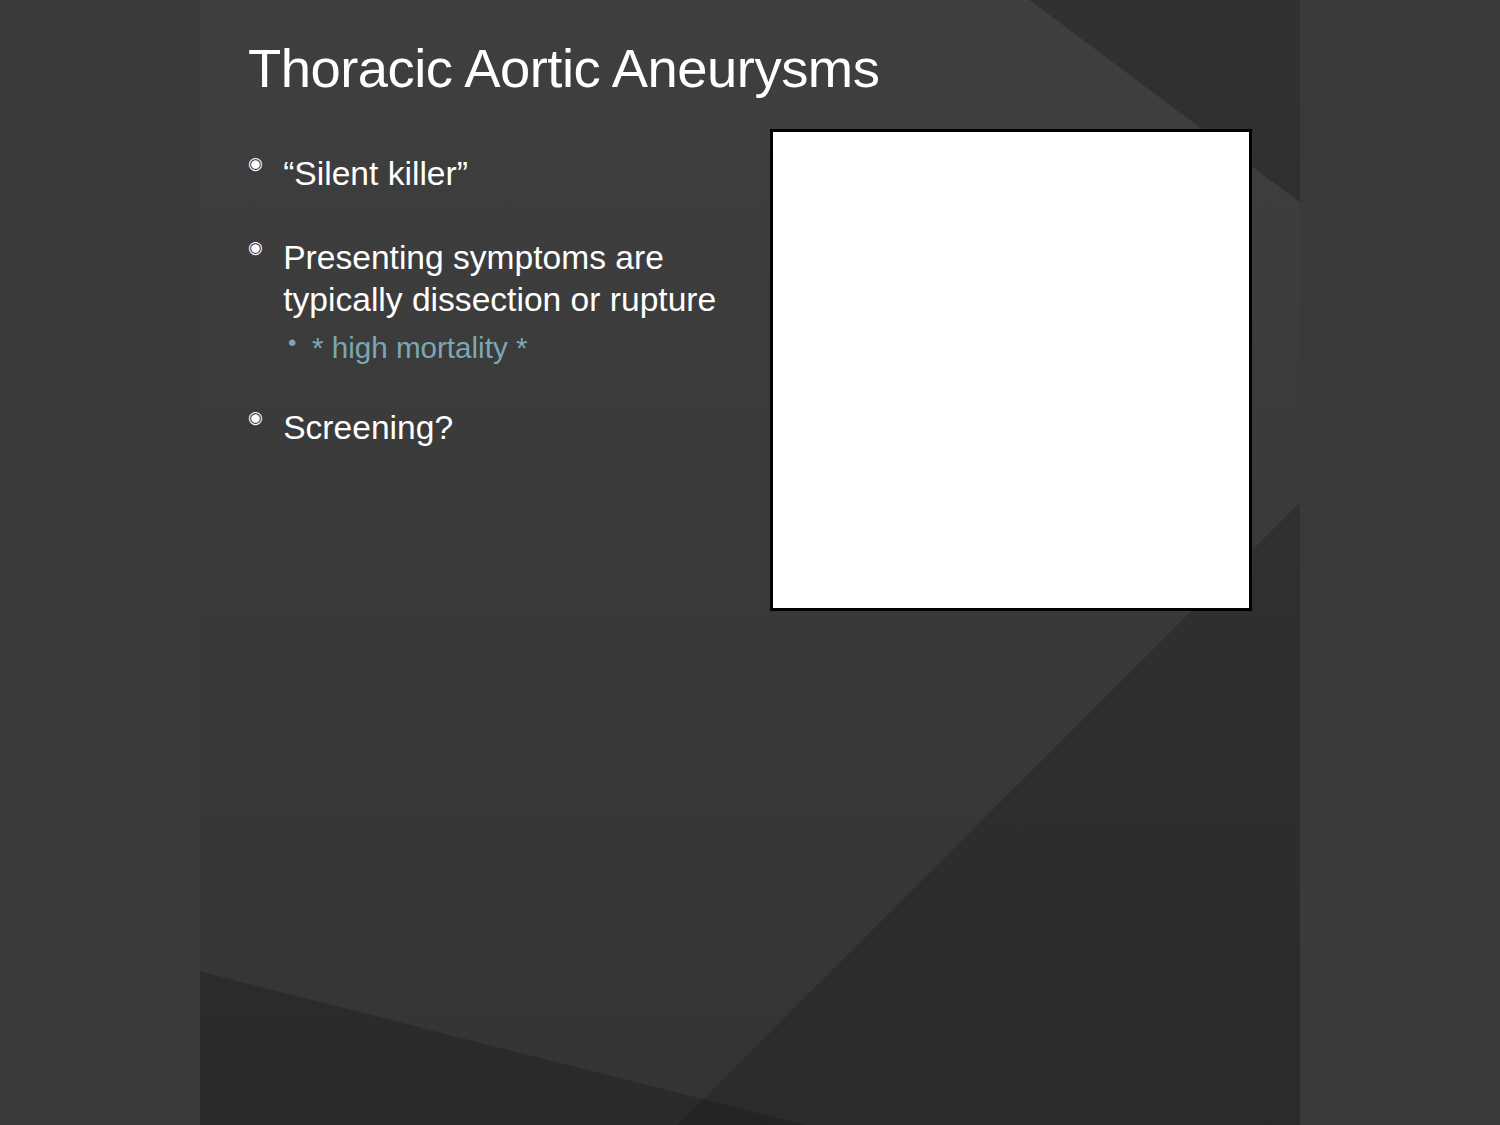Thoracic Aortic Aneurysms
“Silent killer”
Presenting symptoms are typically dissection or rupture
* high mortality *
Screening?
Diagram of aortic segments: ascending thoracic aorta, aortic arch, sinotubular junction, aortic root (Sinuses of Valsalva), annulus, descending thoracic aorta, and abdominal aorta.